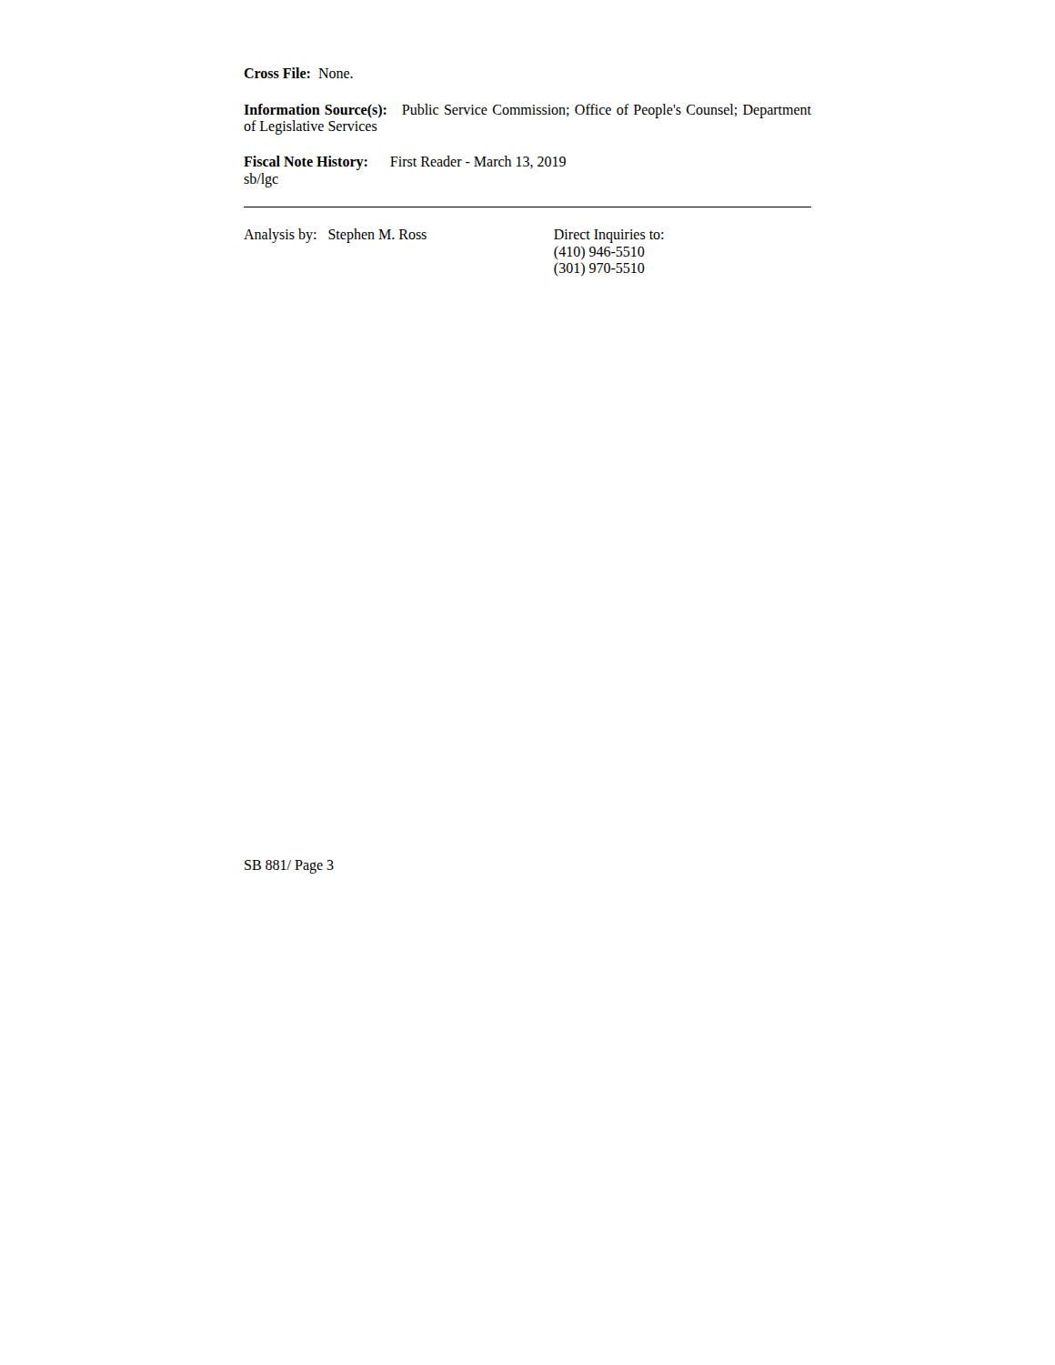Cross File: None.
Information Source(s): Public Service Commission; Office of People's Counsel; Department of Legislative Services
Fiscal Note History: First Reader - March 13, 2019
sb/lgc
Analysis by: Stephen M. Ross
Direct Inquiries to:
(410) 946-5510
(301) 970-5510
SB 881/ Page 3